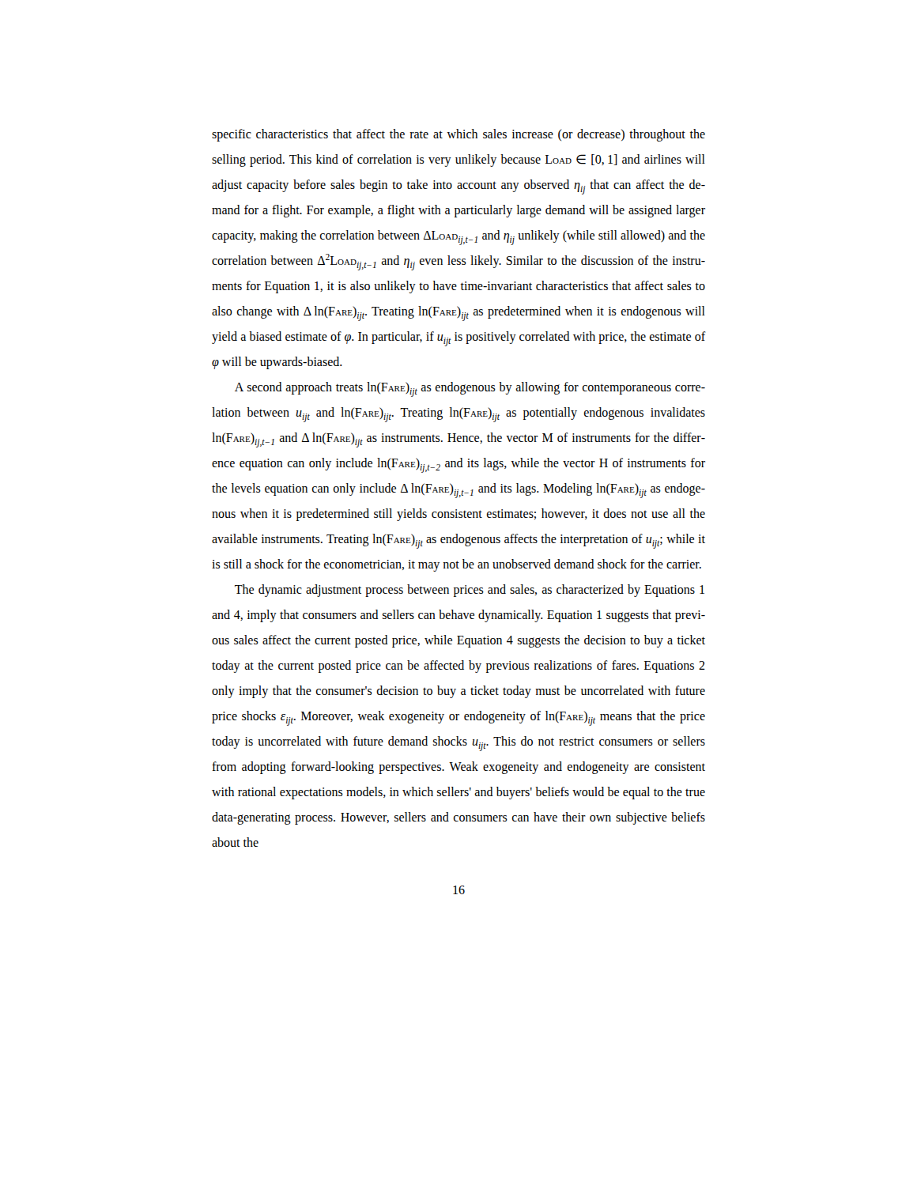specific characteristics that affect the rate at which sales increase (or decrease) throughout the selling period. This kind of correlation is very unlikely because Load ∈ [0, 1] and airlines will adjust capacity before sales begin to take into account any observed ηij that can affect the demand for a flight. For example, a flight with a particularly large demand will be assigned larger capacity, making the correlation between ΔLoadij,t−1 and ηij unlikely (while still allowed) and the correlation between Δ2Loadij,t−1 and ηij even less likely. Similar to the discussion of the instruments for Equation 1, it is also unlikely to have time-invariant characteristics that affect sales to also change with Δ ln(Fare)ijt. Treating ln(Fare)ijt as predetermined when it is endogenous will yield a biased estimate of φ. In particular, if uijt is positively correlated with price, the estimate of φ will be upwards-biased.
A second approach treats ln(Fare)ijt as endogenous by allowing for contemporaneous correlation between uijt and ln(Fare)ijt. Treating ln(Fare)ijt as potentially endogenous invalidates ln(Fare)ij,t−1 and Δ ln(Fare)ijt as instruments. Hence, the vector M of instruments for the difference equation can only include ln(Fare)ij,t−2 and its lags, while the vector H of instruments for the levels equation can only include Δ ln(Fare)ij,t−1 and its lags. Modeling ln(Fare)ijt as endogenous when it is predetermined still yields consistent estimates; however, it does not use all the available instruments. Treating ln(Fare)ijt as endogenous affects the interpretation of uijt; while it is still a shock for the econometrician, it may not be an unobserved demand shock for the carrier.
The dynamic adjustment process between prices and sales, as characterized by Equations 1 and 4, imply that consumers and sellers can behave dynamically. Equation 1 suggests that previous sales affect the current posted price, while Equation 4 suggests the decision to buy a ticket today at the current posted price can be affected by previous realizations of fares. Equations 2 only imply that the consumer's decision to buy a ticket today must be uncorrelated with future price shocks εijt. Moreover, weak exogeneity or endogeneity of ln(Fare)ijt means that the price today is uncorrelated with future demand shocks uijt. This do not restrict consumers or sellers from adopting forward-looking perspectives. Weak exogeneity and endogeneity are consistent with rational expectations models, in which sellers' and buyers' beliefs would be equal to the true data-generating process. However, sellers and consumers can have their own subjective beliefs about the
16